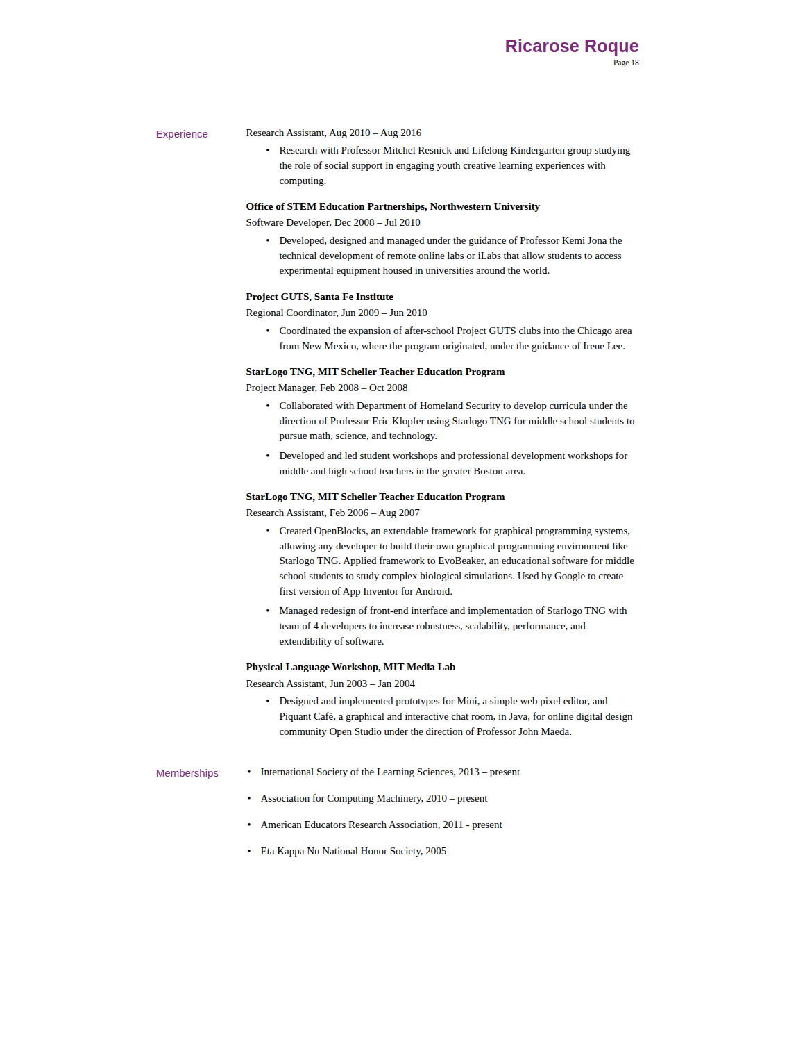Ricarose Roque
Page 18
Experience
Research Assistant, Aug 2010 – Aug 2016
Research with Professor Mitchel Resnick and Lifelong Kindergarten group studying the role of social support in engaging youth creative learning experiences with computing.
Office of STEM Education Partnerships, Northwestern University
Software Developer, Dec 2008 – Jul 2010
Developed, designed and managed under the guidance of Professor Kemi Jona the technical development of remote online labs or iLabs that allow students to access experimental equipment housed in universities around the world.
Project GUTS, Santa Fe Institute
Regional Coordinator, Jun 2009 – Jun 2010
Coordinated the expansion of after-school Project GUTS clubs into the Chicago area from New Mexico, where the program originated, under the guidance of Irene Lee.
StarLogo TNG, MIT Scheller Teacher Education Program
Project Manager, Feb 2008 – Oct 2008
Collaborated with Department of Homeland Security to develop curricula under the direction of Professor Eric Klopfer using Starlogo TNG for middle school students to pursue math, science, and technology.
Developed and led student workshops and professional development workshops for middle and high school teachers in the greater Boston area.
StarLogo TNG, MIT Scheller Teacher Education Program
Research Assistant, Feb 2006 – Aug 2007
Created OpenBlocks, an extendable framework for graphical programming systems, allowing any developer to build their own graphical programming environment like Starlogo TNG. Applied framework to EvoBeaker, an educational software for middle school students to study complex biological simulations. Used by Google to create first version of App Inventor for Android.
Managed redesign of front-end interface and implementation of Starlogo TNG with team of 4 developers to increase robustness, scalability, performance, and extendibility of software.
Physical Language Workshop, MIT Media Lab
Research Assistant, Jun 2003 – Jan 2004
Designed and implemented prototypes for Mini, a simple web pixel editor, and Piquant Café, a graphical and interactive chat room, in Java, for online digital design community Open Studio under the direction of Professor John Maeda.
Memberships
International Society of the Learning Sciences, 2013 – present
Association for Computing Machinery, 2010 – present
American Educators Research Association, 2011 - present
Eta Kappa Nu National Honor Society, 2005